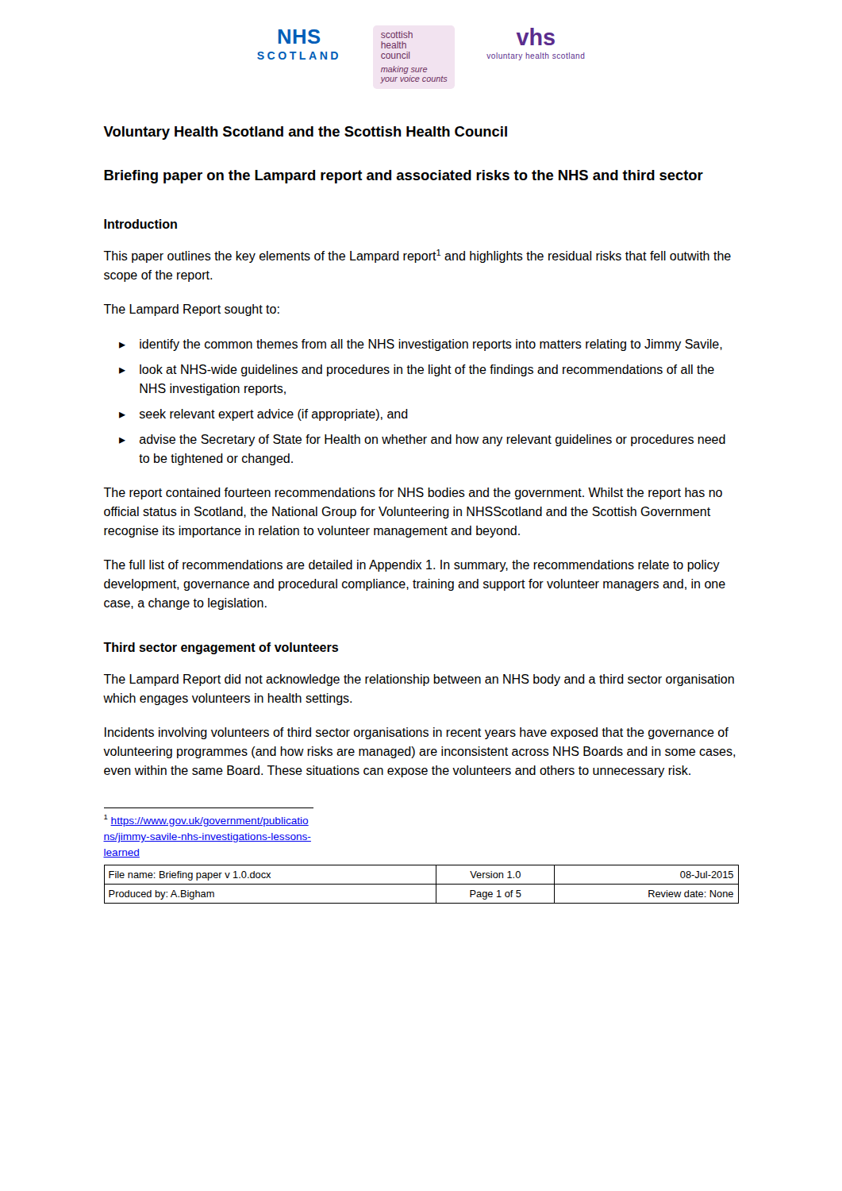NHSSCOTLAND
scottish
health
councilmaking sure
your voice counts
vhsvoluntary health scotland
Voluntary Health Scotland and the Scottish Health Council
Briefing paper on the Lampard report and associated risks to the NHS and third sector
Introduction
This paper outlines the key elements of the Lampard report1 and highlights the residual risks that fell outwith the scope of the report.
The Lampard Report sought to:
identify the common themes from all the NHS investigation reports into matters relating to Jimmy Savile,
look at NHS-wide guidelines and procedures in the light of the findings and recommendations of all the NHS investigation reports,
seek relevant expert advice (if appropriate), and
advise the Secretary of State for Health on whether and how any relevant guidelines or procedures need to be tightened or changed.
The report contained fourteen recommendations for NHS bodies and the government. Whilst the report has no official status in Scotland, the National Group for Volunteering in NHSScotland and the Scottish Government recognise its importance in relation to volunteer management and beyond.
The full list of recommendations are detailed in Appendix 1. In summary, the recommendations relate to policy development, governance and procedural compliance, training and support for volunteer managers and, in one case, a change to legislation.
Third sector engagement of volunteers
The Lampard Report did not acknowledge the relationship between an NHS body and a third sector organisation which engages volunteers in health settings.
Incidents involving volunteers of third sector organisations in recent years have exposed that the governance of volunteering programmes (and how risks are managed) are inconsistent across NHS Boards and in some cases, even within the same Board. These situations can expose the volunteers and others to unnecessary risk.
1 https://www.gov.uk/government/publications/jimmy-savile-nhs-investigations-lessons-learned
| File name: Briefing paper v 1.0.docx | Version 1.0 | 08-Jul-2015 |
| Produced by: A.Bigham | Page 1 of 5 | Review date: None |